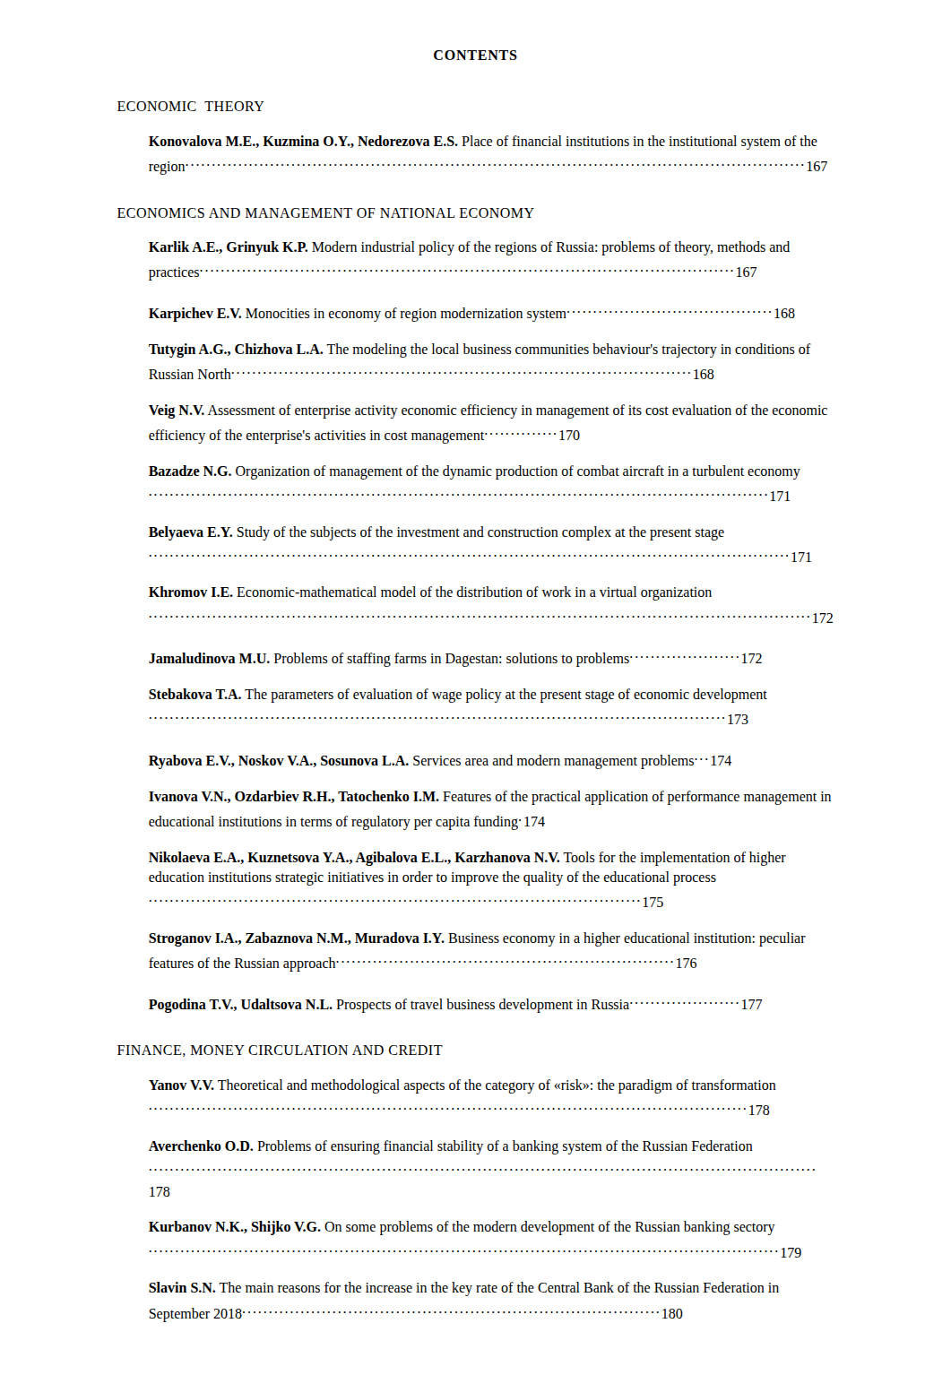CONTENTS
Economic Theory
Konovalova M.E., Kuzmina O.Y., Nedorezova E.S. Place of financial institutions in the institutional system of the region..................................................................................................................... 167
Economics and management of national economy
Karlik A.E., Grinyuk K.P. Modern industrial policy of the regions of Russia: problems of theory, methods and practices..................................................................................................... 167
Karpichev E.V. Monocities in economy of region modernization system....................................... 168
Tutygin A.G., Chizhova L.A. The modeling the local business communities behaviour's trajectory in conditions of Russian North....................................................................................... 168
Veig N.V. Assessment of enterprise activity economic efficiency in management of its cost evaluation of the economic efficiency of the enterprise's activities in cost management.............. 170
Bazadze N.G. Organization of management of the dynamic production of combat aircraft in a turbulent economy..................................................................................................................... 171
Belyaeva E.Y. Study of the subjects of the investment and construction complex at the present stage......................................................................................................................... 171
Khromov I.E. Economic-mathematical model of the distribution of work in a virtual organization............................................................................................................................. 172
Jamaludinova M.U. Problems of staffing farms in Dagestan: solutions to problems..................... 172
Stebakova T.A. The parameters of evaluation of wage policy at the present stage of economic development............................................................................................................. 173
Ryabova E.V., Noskov V.A., Sosunova L.A. Services area and modern management problems... 174
Ivanova V.N., Ozdarbiev R.H., Tatochenko I.M. Features of the practical application of performance management in educational institutions in terms of regulatory per capita funding. 174
Nikolaeva E.A., Kuznetsova Y.A., Agibalova E.L., Karzhanova N.V. Tools for the implementation of higher education institutions strategic initiatives in order to improve the quality of the educational process............................................................................................. 175
Stroganov I.A., Zabaznova N.M., Muradova I.Y. Business economy in a higher educational institution: peculiar features of the Russian approach................................................................ 176
Pogodina T.V., Udaltsova N.L. Prospects of travel business development in Russia..................... 177
Finance, money circulation and credit
Yanov V.V. Theoretical and methodological aspects of the category of «risk»: the paradigm of transformation................................................................................................................. 178
Averchenko O.D. Problems of ensuring financial stability of a banking system of the Russian Federation.............................................................................................................................. 178
Kurbanov N.K., Shijko V.G. On some problems of the modern development of the Russian banking sectory....................................................................................................................... 179
Slavin S.N. The main reasons for the increase in the key rate of the Central Bank of the Russian Federation in September 2018............................................................................... 180